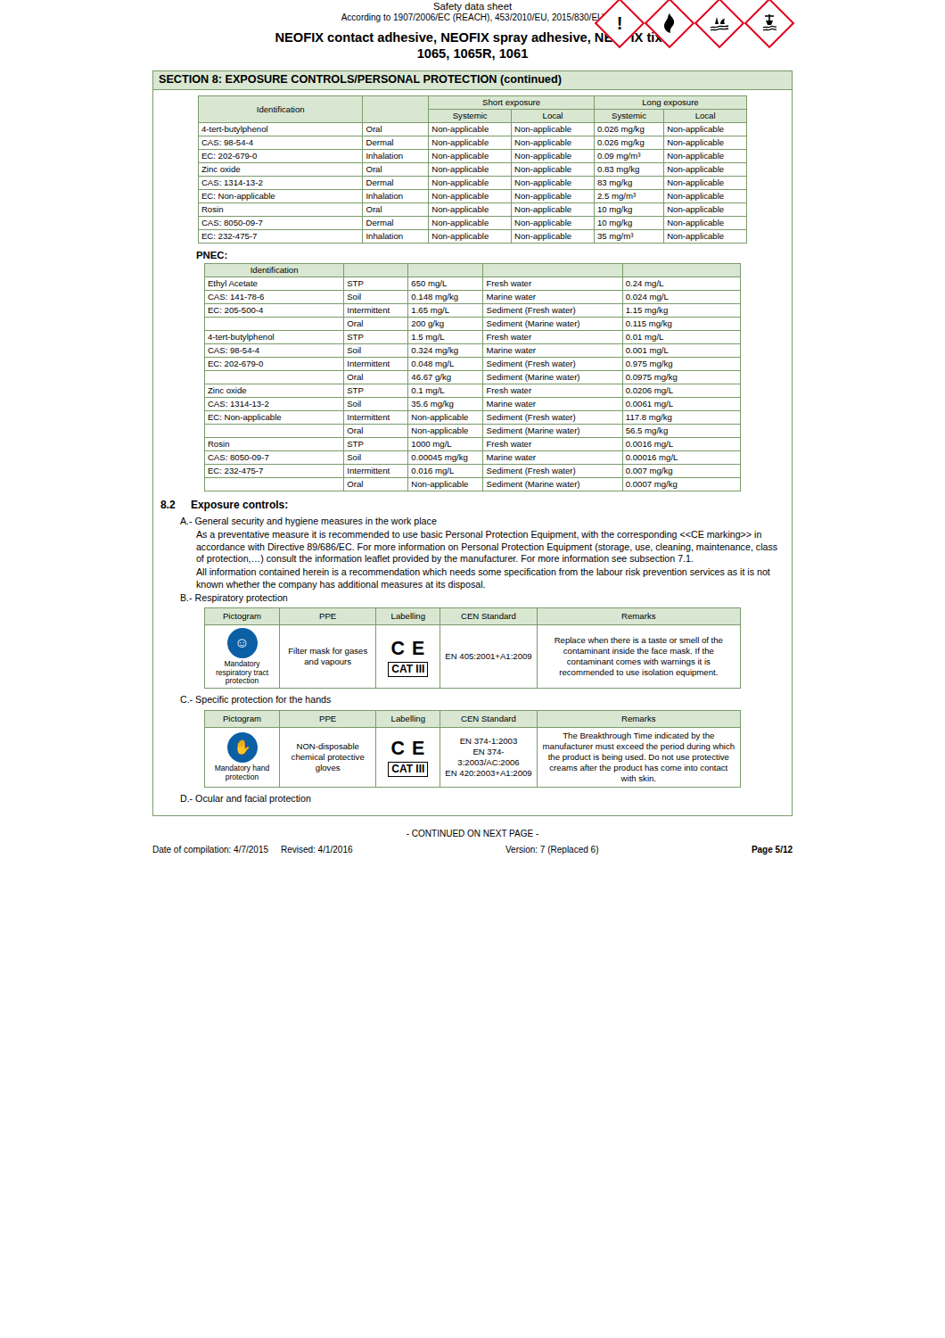!
Safety data sheet
According to 1907/2006/EC (REACH), 453/2010/EU, 2015/830/EU
NEOFIX contact adhesive, NEOFIX spray adhesive, NEOFIX tixo 1065, 1065R, 1061
SECTION 8: EXPOSURE CONTROLS/PERSONAL PROTECTION (continued)
| Identification | | Short exposure | Long exposure |
| --- | --- | --- | --- |
| Systemic | Local | Systemic | Local |
| 4-tert-butylphenol | Oral | Non-applicable | Non-applicable | 0.026 mg/kg | Non-applicable |
| CAS: 98-54-4 | Dermal | Non-applicable | Non-applicable | 0.026 mg/kg | Non-applicable |
| EC: 202-679-0 | Inhalation | Non-applicable | Non-applicable | 0.09 mg/m³ | Non-applicable |
| Zinc oxide | Oral | Non-applicable | Non-applicable | 0.83 mg/kg | Non-applicable |
| CAS: 1314-13-2 | Dermal | Non-applicable | Non-applicable | 83 mg/kg | Non-applicable |
| EC: Non-applicable | Inhalation | Non-applicable | Non-applicable | 2.5 mg/m³ | Non-applicable |
| Rosin | Oral | Non-applicable | Non-applicable | 10 mg/kg | Non-applicable |
| CAS: 8050-09-7 | Dermal | Non-applicable | Non-applicable | 10 mg/kg | Non-applicable |
| EC: 232-475-7 | Inhalation | Non-applicable | Non-applicable | 35 mg/m³ | Non-applicable |
PNEC:
| Identification | | | | |
| --- | --- | --- | --- | --- |
| Ethyl Acetate | STP | 650 mg/L | Fresh water | 0.24 mg/L |
| CAS: 141-78-6 | Soil | 0.148 mg/kg | Marine water | 0.024 mg/L |
| EC: 205-500-4 | Intermittent | 1.65 mg/L | Sediment (Fresh water) | 1.15 mg/kg |
| | Oral | 200 g/kg | Sediment (Marine water) | 0.115 mg/kg |
| 4-tert-butylphenol | STP | 1.5 mg/L | Fresh water | 0.01 mg/L |
| CAS: 98-54-4 | Soil | 0.324 mg/kg | Marine water | 0.001 mg/L |
| EC: 202-679-0 | Intermittent | 0.048 mg/L | Sediment (Fresh water) | 0.975 mg/kg |
| | Oral | 46.67 g/kg | Sediment (Marine water) | 0.0975 mg/kg |
| Zinc oxide | STP | 0.1 mg/L | Fresh water | 0.0206 mg/L |
| CAS: 1314-13-2 | Soil | 35.6 mg/kg | Marine water | 0.0061 mg/L |
| EC: Non-applicable | Intermittent | Non-applicable | Sediment (Fresh water) | 117.8 mg/kg |
| | Oral | Non-applicable | Sediment (Marine water) | 56.5 mg/kg |
| Rosin | STP | 1000 mg/L | Fresh water | 0.0016 mg/L |
| CAS: 8050-09-7 | Soil | 0.00045 mg/kg | Marine water | 0.00016 mg/L |
| EC: 232-475-7 | Intermittent | 0.016 mg/L | Sediment (Fresh water) | 0.007 mg/kg |
| | Oral | Non-applicable | Sediment (Marine water) | 0.0007 mg/kg |
8.2 Exposure controls:
A.- General security and hygiene measures in the work place
As a preventative measure it is recommended to use basic Personal Protection Equipment, with the corresponding <<CE marking>> in accordance with Directive 89/686/EC. For more information on Personal Protection Equipment (storage, use, cleaning, maintenance, class of protection,…) consult the information leaflet provided by the manufacturer. For more information see subsection 7.1.
All information contained herein is a recommendation which needs some specification from the labour risk prevention services as it is not known whether the company has additional measures at its disposal.
B.- Respiratory protection
| Pictogram | PPE | Labelling | CEN Standard | Remarks |
| --- | --- | --- | --- | --- |
| ☺ Mandatory respiratory tract protection | Filter mask for gases and vapours | C E CAT III | EN 405:2001+A1:2009 | Replace when there is a taste or smell of the contaminant inside the face mask. If the contaminant comes with warnings it is recommended to use isolation equipment. |
C.- Specific protection for the hands
| Pictogram | PPE | Labelling | CEN Standard | Remarks |
| --- | --- | --- | --- | --- |
| ✋ Mandatory hand protection | NON-disposable chemical protective gloves | C E CAT III | EN 374-1:2003 EN 374-3:2003/AC:2006 EN 420:2003+A1:2009 | The Breakthrough Time indicated by the manufacturer must exceed the period during which the product is being used. Do not use protective creams after the product has come into contact with skin. |
D.- Ocular and facial protection
- CONTINUED ON NEXT PAGE -
Date of compilation: 4/7/2015 Revised: 4/1/2016
Version: 7 (Replaced 6)
Page 5/12